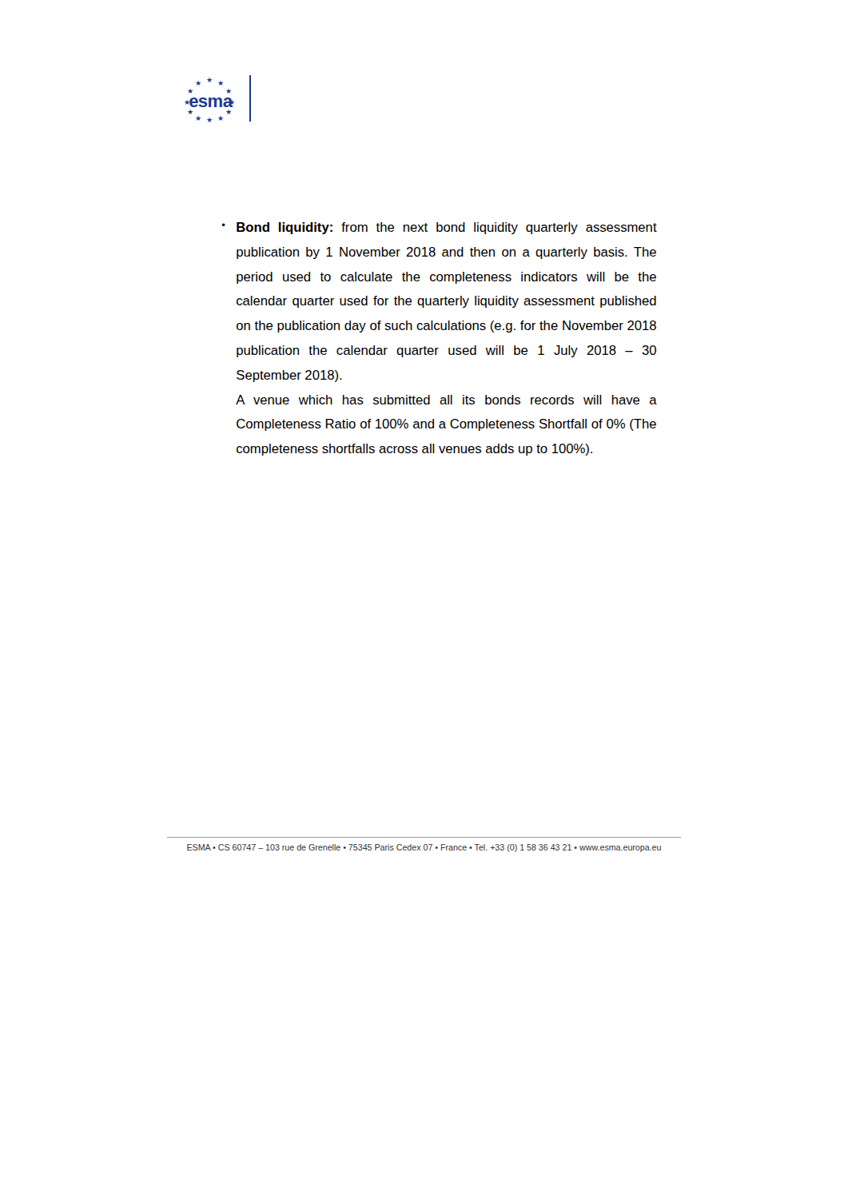★ ★ ★ ★ ★ ★ ★ ★ ★ ★ ★ ★ esma
Bond liquidity: from the next bond liquidity quarterly assessment publication by 1 November 2018 and then on a quarterly basis. The period used to calculate the completeness indicators will be the calendar quarter used for the quarterly liquidity assessment published on the publication day of such calculations (e.g. for the November 2018 publication the calendar quarter used will be 1 July 2018 – 30 September 2018).
A venue which has submitted all its bonds records will have a Completeness Ratio of 100% and a Completeness Shortfall of 0% (The completeness shortfalls across all venues adds up to 100%).
ESMA • CS 60747 – 103 rue de Grenelle • 75345 Paris Cedex 07 • France • Tel. +33 (0) 1 58 36 43 21 • www.esma.europa.eu